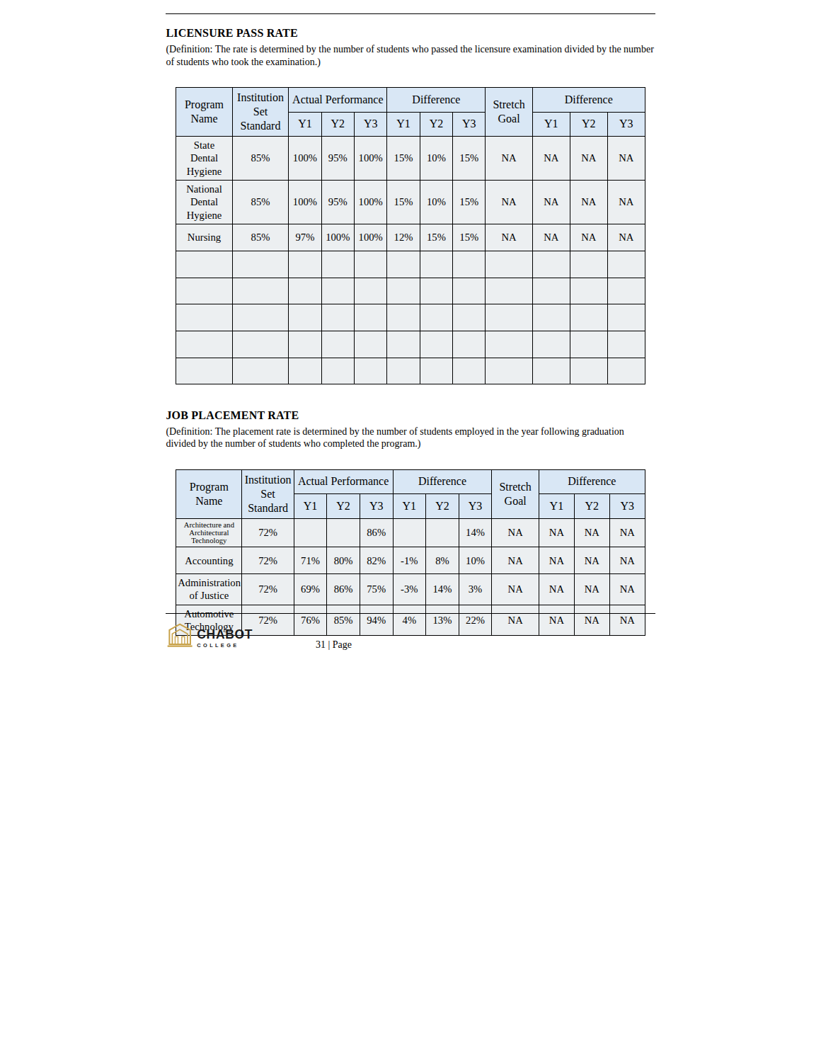LICENSURE PASS RATE
(Definition: The rate is determined by the number of students who passed the licensure examination divided by the number of students who took the examination.)
| Program Name | Institution Set Standard | Actual Performance | Difference | Stretch Goal | Difference |
| --- | --- | --- | --- | --- | --- |
| Y1 | Y2 | Y3 | Y1 | Y2 | Y3 | Y1 | Y2 | Y3 |
| State Dental Hygiene | 85% | 100% | 95% | 100% | 15% | 10% | 15% | NA | NA | NA | NA |
| National Dental Hygiene | 85% | 100% | 95% | 100% | 15% | 10% | 15% | NA | NA | NA | NA |
| Nursing | 85% | 97% | 100% | 100% | 12% | 15% | 15% | NA | NA | NA | NA |
JOB PLACEMENT RATE
(Definition: The placement rate is determined by the number of students employed in the year following graduation divided by the number of students who completed the program.)
| Program Name | Institution Set Standard | Actual Performance | Difference | Stretch Goal | Difference |
| --- | --- | --- | --- | --- | --- |
| Y1 | Y2 | Y3 | Y1 | Y2 | Y3 | Y1 | Y2 | Y3 |
| Architecture and Architectural Technology | 72% | | | 86% | | | 14% | NA | NA | NA | NA |
| Accounting | 72% | 71% | 80% | 82% | -1% | 8% | 10% | NA | NA | NA | NA |
| Administration of Justice | 72% | 69% | 86% | 75% | -3% | 14% | 3% | NA | NA | NA | NA |
| Automotive Technology | 72% | 76% | 85% | 94% | 4% | 13% | 22% | NA | NA | NA | NA |
CHABOT COLLEGE
31 | Page